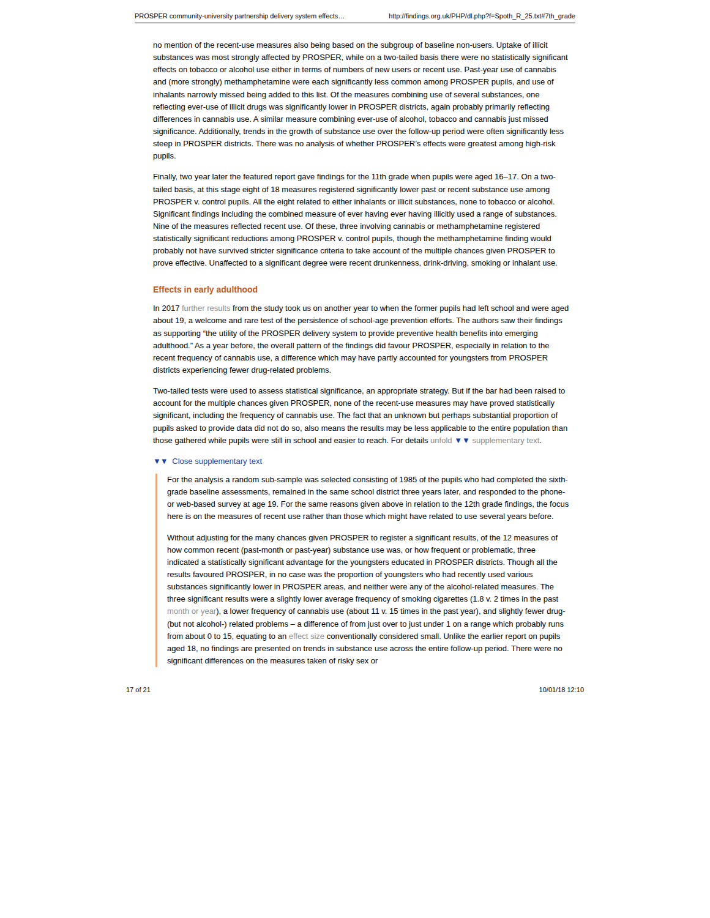PROSPER community-university partnership delivery system effects on su...
http://findings.org.uk/PHP/dl.php?f=Spoth_R_25.txt#7th_grade
no mention of the recent-use measures also being based on the subgroup of baseline non-users. Uptake of illicit substances was most strongly affected by PROSPER, while on a two-tailed basis there were no statistically significant effects on tobacco or alcohol use either in terms of numbers of new users or recent use. Past-year use of cannabis and (more strongly) methamphetamine were each significantly less common among PROSPER pupils, and use of inhalants narrowly missed being added to this list. Of the measures combining use of several substances, one reflecting ever-use of illicit drugs was significantly lower in PROSPER districts, again probably primarily reflecting differences in cannabis use. A similar measure combining ever-use of alcohol, tobacco and cannabis just missed significance. Additionally, trends in the growth of substance use over the follow-up period were often significantly less steep in PROSPER districts. There was no analysis of whether PROSPER’s effects were greatest among high-risk pupils.
Finally, two year later the featured report gave findings for the 11th grade when pupils were aged 16–17. On a two-tailed basis, at this stage eight of 18 measures registered significantly lower past or recent substance use among PROSPER v. control pupils. All the eight related to either inhalants or illicit substances, none to tobacco or alcohol. Significant findings including the combined measure of ever having ever having illicitly used a range of substances. Nine of the measures reflected recent use. Of these, three involving cannabis or methamphetamine registered statistically significant reductions among PROSPER v. control pupils, though the methamphetamine finding would probably not have survived stricter significance criteria to take account of the multiple chances given PROSPER to prove effective. Unaffected to a significant degree were recent drunkenness, drink-driving, smoking or inhalant use.
Effects in early adulthood
In 2017 further results from the study took us on another year to when the former pupils had left school and were aged about 19, a welcome and rare test of the persistence of school-age prevention efforts. The authors saw their findings as supporting “the utility of the PROSPER delivery system to provide preventive health benefits into emerging adulthood.” As a year before, the overall pattern of the findings did favour PROSPER, especially in relation to the recent frequency of cannabis use, a difference which may have partly accounted for youngsters from PROSPER districts experiencing fewer drug-related problems.
Two-tailed tests were used to assess statistical significance, an appropriate strategy. But if the bar had been raised to account for the multiple chances given PROSPER, none of the recent-use measures may have proved statistically significant, including the frequency of cannabis use. The fact that an unknown but perhaps substantial proportion of pupils asked to provide data did not do so, also means the results may be less applicable to the entire population than those gathered while pupils were still in school and easier to reach. For details unfold ▼▼ supplementary text.
▼▼ Close supplementary text
For the analysis a random sub-sample was selected consisting of 1985 of the pupils who had completed the sixth-grade baseline assessments, remained in the same school district three years later, and responded to the phone- or web-based survey at age 19. For the same reasons given above in relation to the 12th grade findings, the focus here is on the measures of recent use rather than those which might have related to use several years before.
Without adjusting for the many chances given PROSPER to register a significant results, of the 12 measures of how common recent (past-month or past-year) substance use was, or how frequent or problematic, three indicated a statistically significant advantage for the youngsters educated in PROSPER districts. Though all the results favoured PROSPER, in no case was the proportion of youngsters who had recently used various substances significantly lower in PROSPER areas, and neither were any of the alcohol-related measures. The three significant results were a slightly lower average frequency of smoking cigarettes (1.8 v. 2 times in the past month or year), a lower frequency of cannabis use (about 11 v. 15 times in the past year), and slightly fewer drug- (but not alcohol-) related problems – a difference of from just over to just under 1 on a range which probably runs from about 0 to 15, equating to an effect size conventionally considered small. Unlike the earlier report on pupils aged 18, no findings are presented on trends in substance use across the entire follow-up period. There were no significant differences on the measures taken of risky sex or
17 of 21
10/01/18 12:10